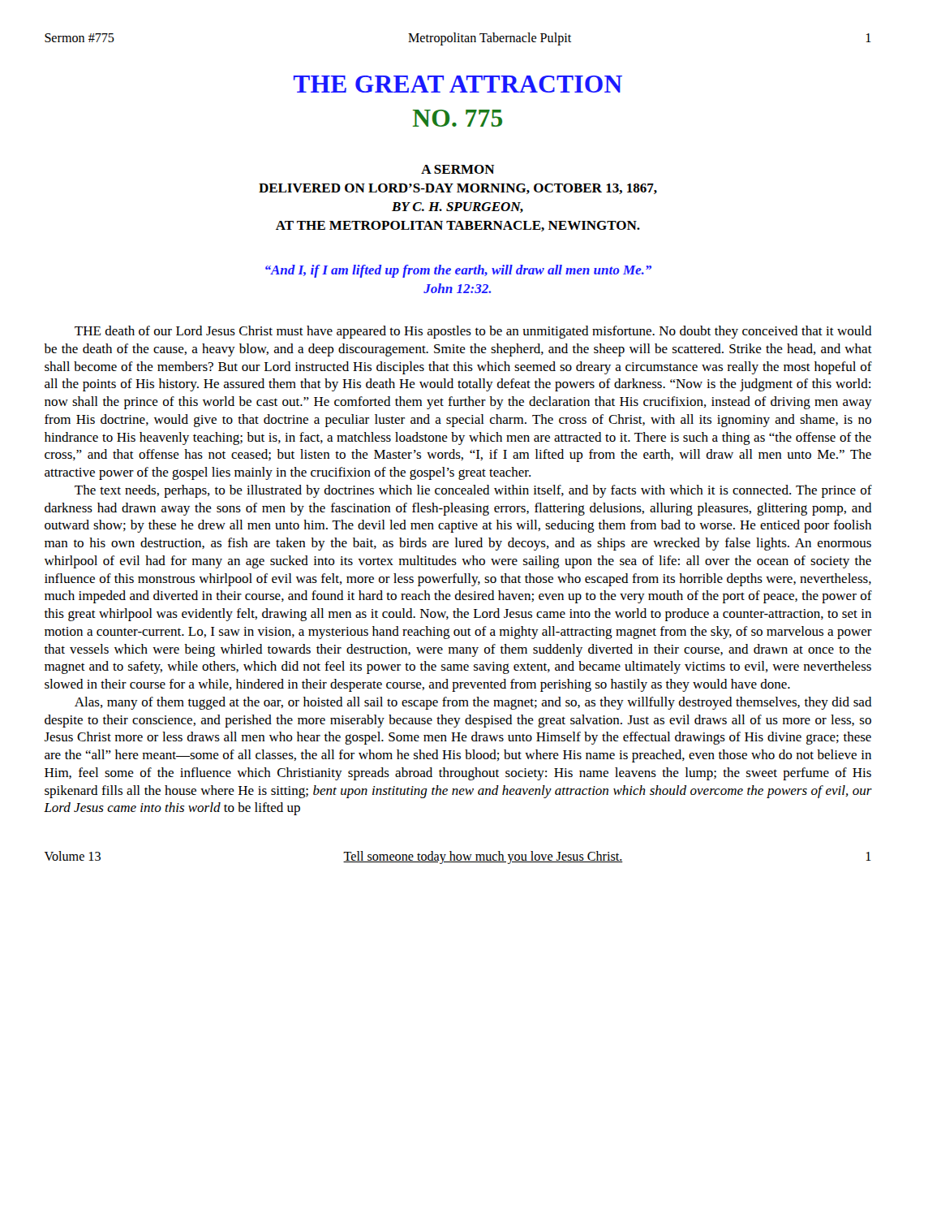Sermon #775
Metropolitan Tabernacle Pulpit
1
THE GREAT ATTRACTIONNO. 775
A SERMON
DELIVERED ON LORD’S-DAY MORNING, OCTOBER 13, 1867,
BY C. H. SPURGEON,
AT THE METROPOLITAN TABERNACLE, NEWINGTON.
“And I, if I am lifted up from the earth, will draw all men unto Me.”
John 12:32.
THE death of our Lord Jesus Christ must have appeared to His apostles to be an unmitigated misfortune. No doubt they conceived that it would be the death of the cause, a heavy blow, and a deep discouragement. Smite the shepherd, and the sheep will be scattered. Strike the head, and what shall become of the members? But our Lord instructed His disciples that this which seemed so dreary a circumstance was really the most hopeful of all the points of His history. He assured them that by His death He would totally defeat the powers of darkness. “Now is the judgment of this world: now shall the prince of this world be cast out.” He comforted them yet further by the declaration that His crucifixion, instead of driving men away from His doctrine, would give to that doctrine a peculiar luster and a special charm. The cross of Christ, with all its ignominy and shame, is no hindrance to His heavenly teaching; but is, in fact, a matchless loadstone by which men are attracted to it. There is such a thing as “the offense of the cross,” and that offense has not ceased; but listen to the Master’s words, “I, if I am lifted up from the earth, will draw all men unto Me.” The attractive power of the gospel lies mainly in the crucifixion of the gospel’s great teacher.
The text needs, perhaps, to be illustrated by doctrines which lie concealed within itself, and by facts with which it is connected. The prince of darkness had drawn away the sons of men by the fascination of flesh-pleasing errors, flattering delusions, alluring pleasures, glittering pomp, and outward show; by these he drew all men unto him. The devil led men captive at his will, seducing them from bad to worse. He enticed poor foolish man to his own destruction, as fish are taken by the bait, as birds are lured by decoys, and as ships are wrecked by false lights. An enormous whirlpool of evil had for many an age sucked into its vortex multitudes who were sailing upon the sea of life: all over the ocean of society the influence of this monstrous whirlpool of evil was felt, more or less powerfully, so that those who escaped from its horrible depths were, nevertheless, much impeded and diverted in their course, and found it hard to reach the desired haven; even up to the very mouth of the port of peace, the power of this great whirlpool was evidently felt, drawing all men as it could. Now, the Lord Jesus came into the world to produce a counter-attraction, to set in motion a counter-current. Lo, I saw in vision, a mysterious hand reaching out of a mighty all-attracting magnet from the sky, of so marvelous a power that vessels which were being whirled towards their destruction, were many of them suddenly diverted in their course, and drawn at once to the magnet and to safety, while others, which did not feel its power to the same saving extent, and became ultimately victims to evil, were nevertheless slowed in their course for a while, hindered in their desperate course, and prevented from perishing so hastily as they would have done.
Alas, many of them tugged at the oar, or hoisted all sail to escape from the magnet; and so, as they willfully destroyed themselves, they did sad despite to their conscience, and perished the more miserably because they despised the great salvation. Just as evil draws all of us more or less, so Jesus Christ more or less draws all men who hear the gospel. Some men He draws unto Himself by the effectual drawings of His divine grace; these are the “all” here meant—some of all classes, the all for whom he shed His blood; but where His name is preached, even those who do not believe in Him, feel some of the influence which Christianity spreads abroad throughout society: His name leavens the lump; the sweet perfume of His spikenard fills all the house where He is sitting; bent upon instituting the new and heavenly attraction which should overcome the powers of evil, our Lord Jesus came into this world to be lifted up
Volume 13
Tell someone today how much you love Jesus Christ.
1